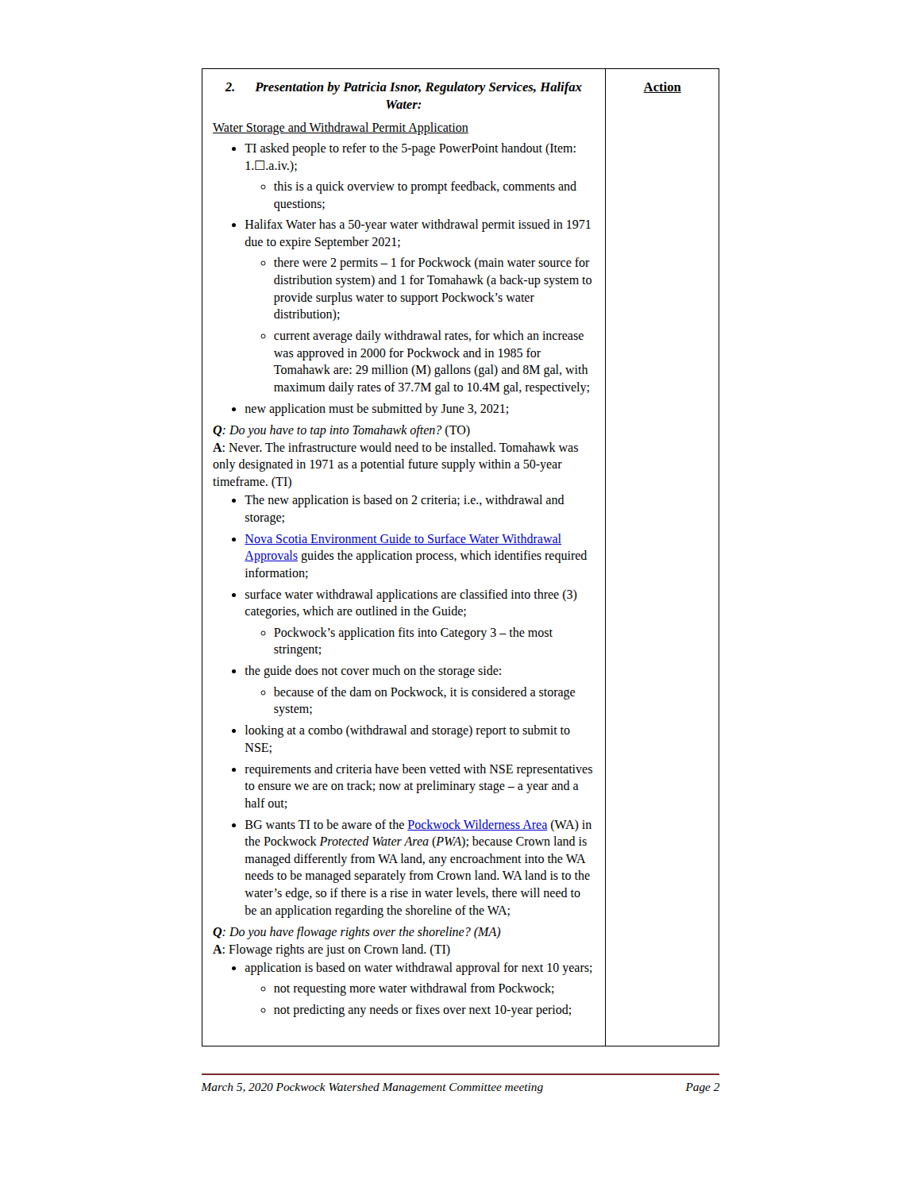| 2. Presentation by Patricia Isnor, Regulatory Services, Halifax Water: Water Storage and Withdrawal Permit Application TI asked people to refer to the 5-page PowerPoint handout (Item: 1. ☐ .a.iv.); this is a quick overview to prompt feedback, comments and questions; Halifax Water has a 50-year water withdrawal permit issued in 1971 due to expire September 2021; there were 2 permits – 1 for Pockwock (main water source for distribution system) and 1 for Tomahawk (a back-up system to provide surplus water to support Pockwock’s water distribution); current average daily withdrawal rates, for which an increase was approved in 2000 for Pockwock and in 1985 for Tomahawk are: 29 million (M) gallons (gal) and 8M gal, with maximum daily rates of 37.7M gal to 10.4M gal, respectively; new application must be submitted by June 3, 2021; Q : Do you have to tap into Tomahawk often? (TO) A : Never. The infrastructure would need to be installed. Tomahawk was only designated in 1971 as a potential future supply within a 50-year timeframe. (TI) The new application is based on 2 criteria; i.e., withdrawal and storage; Nova Scotia Environment Guide to Surface Water Withdrawal Approvals guides the application process, which identifies required information; surface water withdrawal applications are classified into three (3) categories, which are outlined in the Guide; Pockwock’s application fits into Category 3 – the most stringent; the guide does not cover much on the storage side: because of the dam on Pockwock, it is considered a storage system; looking at a combo (withdrawal and storage) report to submit to NSE; requirements and criteria have been vetted with NSE representatives to ensure we are on track; now at preliminary stage – a year and a half out; BG wants TI to be aware of the Pockwock Wilderness Area (WA) in the Pockwock Protected Water Area ( PWA ); because Crown land is managed differently from WA land, any encroachment into the WA needs to be managed separately from Crown land. WA land is to the water’s edge, so if there is a rise in water levels, there will need to be an application regarding the shoreline of the WA; Q : Do you have flowage rights over the shoreline? (MA) A : Flowage rights are just on Crown land. (TI) application is based on water withdrawal approval for next 10 years; not requesting more water withdrawal from Pockwock; not predicting any needs or fixes over next 10-year period; | Action |
March 5, 2020 Pockwock Watershed Management Committee meeting Page 2